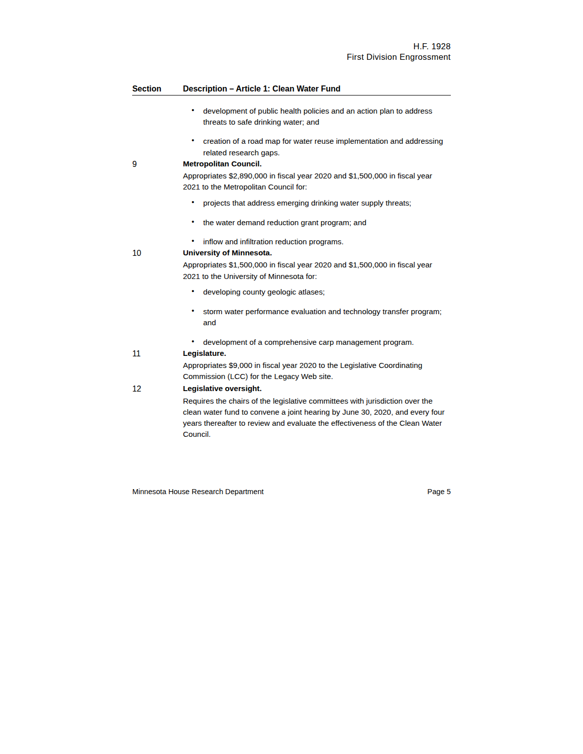H.F. 1928
First Division Engrossment
| Section | Description – Article 1: Clean Water Fund |
| | development of public health policies and an action plan to address threats to safe drinking water; and creation of a road map for water reuse implementation and addressing related research gaps. |
| 9 | Metropolitan Council. Appropriates $2,890,000 in fiscal year 2020 and $1,500,000 in fiscal year 2021 to the Metropolitan Council for: projects that address emerging drinking water supply threats; the water demand reduction grant program; and inflow and infiltration reduction programs. |
| 10 | University of Minnesota. Appropriates $1,500,000 in fiscal year 2020 and $1,500,000 in fiscal year 2021 to the University of Minnesota for: developing county geologic atlases; storm water performance evaluation and technology transfer program; and development of a comprehensive carp management program. |
| 11 | Legislature. Appropriates $9,000 in fiscal year 2020 to the Legislative Coordinating Commission (LCC) for the Legacy Web site. |
| 12 | Legislative oversight. Requires the chairs of the legislative committees with jurisdiction over the clean water fund to convene a joint hearing by June 30, 2020, and every four years thereafter to review and evaluate the effectiveness of the Clean Water Council. |
Minnesota House Research Department
Page 5